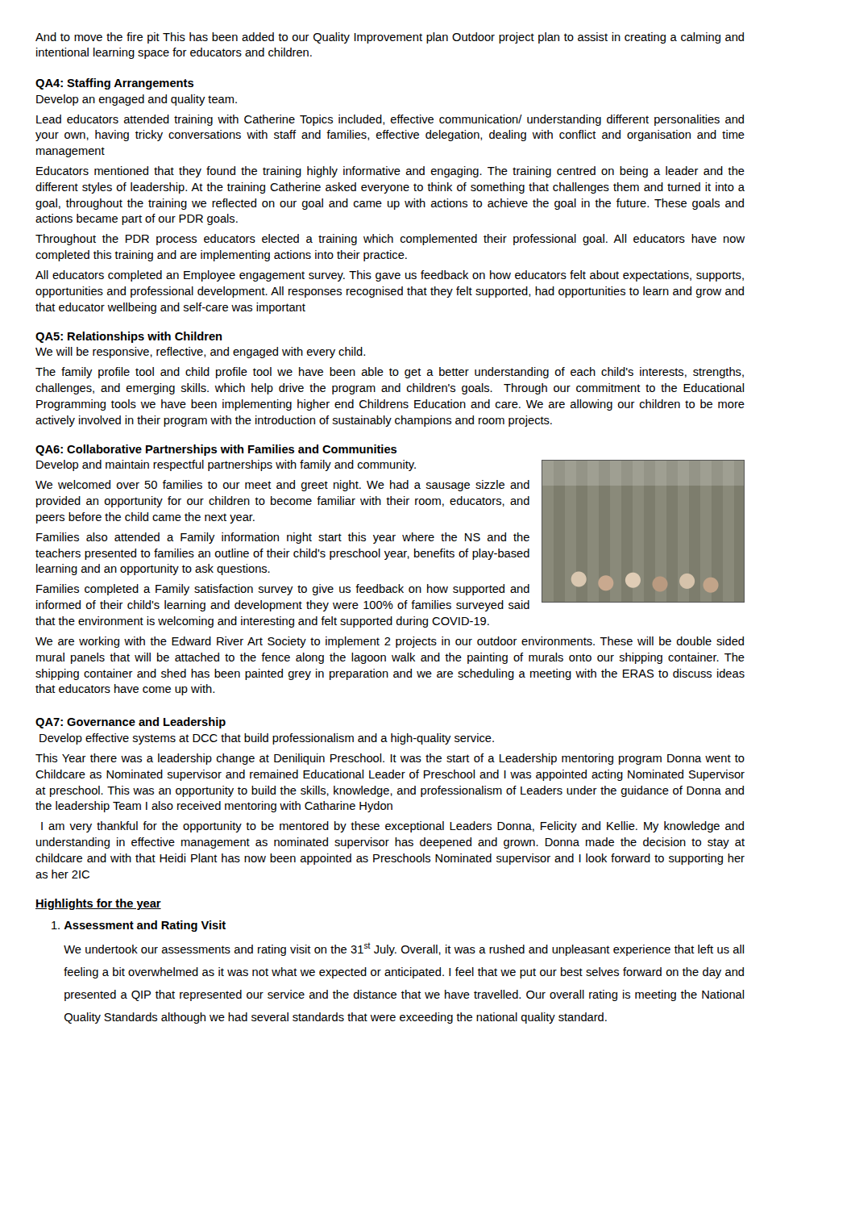And to move the fire pit This has been added to our Quality Improvement plan Outdoor project plan to assist in creating a calming and intentional learning space for educators and children.
QA4: Staffing Arrangements
Develop an engaged and quality team.
Lead educators attended training with Catherine Topics included, effective communication/ understanding different personalities and your own, having tricky conversations with staff and families, effective delegation, dealing with conflict and organisation and time management
Educators mentioned that they found the training highly informative and engaging. The training centred on being a leader and the different styles of leadership. At the training Catherine asked everyone to think of something that challenges them and turned it into a goal, throughout the training we reflected on our goal and came up with actions to achieve the goal in the future. These goals and actions became part of our PDR goals.
Throughout the PDR process educators elected a training which complemented their professional goal. All educators have now completed this training and are implementing actions into their practice.
All educators completed an Employee engagement survey. This gave us feedback on how educators felt about expectations, supports, opportunities and professional development. All responses recognised that they felt supported, had opportunities to learn and grow and that educator wellbeing and self-care was important
QA5: Relationships with Children
We will be responsive, reflective, and engaged with every child.
The family profile tool and child profile tool we have been able to get a better understanding of each child's interests, strengths, challenges, and emerging skills. which help drive the program and children's goals. Through our commitment to the Educational Programming tools we have been implementing higher end Childrens Education and care. We are allowing our children to be more actively involved in their program with the introduction of sustainably champions and room projects.
QA6: Collaborative Partnerships with Families and Communities
Develop and maintain respectful partnerships with family and community.
We welcomed over 50 families to our meet and greet night. We had a sausage sizzle and provided an opportunity for our children to become familiar with their room, educators, and peers before the child came the next year.
Families also attended a Family information night start this year where the NS and the teachers presented to families an outline of their child's preschool year, benefits of play-based learning and an opportunity to ask questions.
Families completed a Family satisfaction survey to give us feedback on how supported and informed of their child's learning and development they were 100% of families surveyed said that the environment is welcoming and interesting and felt supported during COVID-19.
We are working with the Edward River Art Society to implement 2 projects in our outdoor environments. These will be double sided mural panels that will be attached to the fence along the lagoon walk and the painting of murals onto our shipping container. The shipping container and shed has been painted grey in preparation and we are scheduling a meeting with the ERAS to discuss ideas that educators have come up with.
QA7: Governance and Leadership
Develop effective systems at DCC that build professionalism and a high-quality service.
This Year there was a leadership change at Deniliquin Preschool. It was the start of a Leadership mentoring program Donna went to Childcare as Nominated supervisor and remained Educational Leader of Preschool and I was appointed acting Nominated Supervisor at preschool. This was an opportunity to build the skills, knowledge, and professionalism of Leaders under the guidance of Donna and the leadership Team I also received mentoring with Catharine Hydon
I am very thankful for the opportunity to be mentored by these exceptional Leaders Donna, Felicity and Kellie. My knowledge and understanding in effective management as nominated supervisor has deepened and grown. Donna made the decision to stay at childcare and with that Heidi Plant has now been appointed as Preschools Nominated supervisor and I look forward to supporting her as her 2IC
Highlights for the year
Assessment and Rating Visit
We undertook our assessments and rating visit on the 31st July. Overall, it was a rushed and unpleasant experience that left us all feeling a bit overwhelmed as it was not what we expected or anticipated. I feel that we put our best selves forward on the day and presented a QIP that represented our service and the distance that we have travelled. Our overall rating is meeting the National Quality Standards although we had several standards that were exceeding the national quality standard.